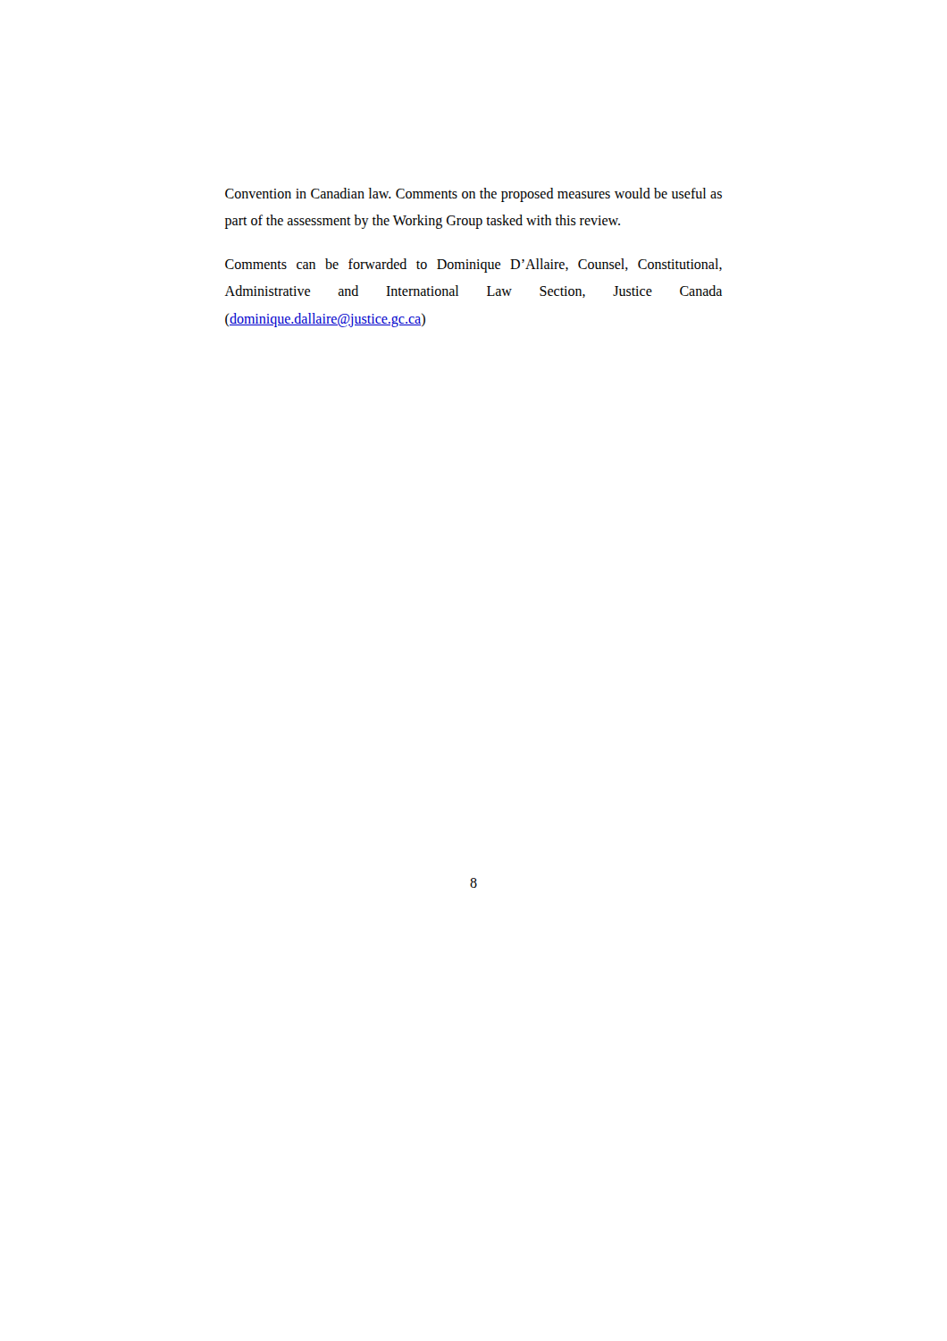Convention in Canadian law. Comments on the proposed measures would be useful as part of the assessment by the Working Group tasked with this review.
Comments can be forwarded to Dominique D’Allaire, Counsel, Constitutional, Administrative and International Law Section, Justice Canada (dominique.dallaire@justice.gc.ca)
8